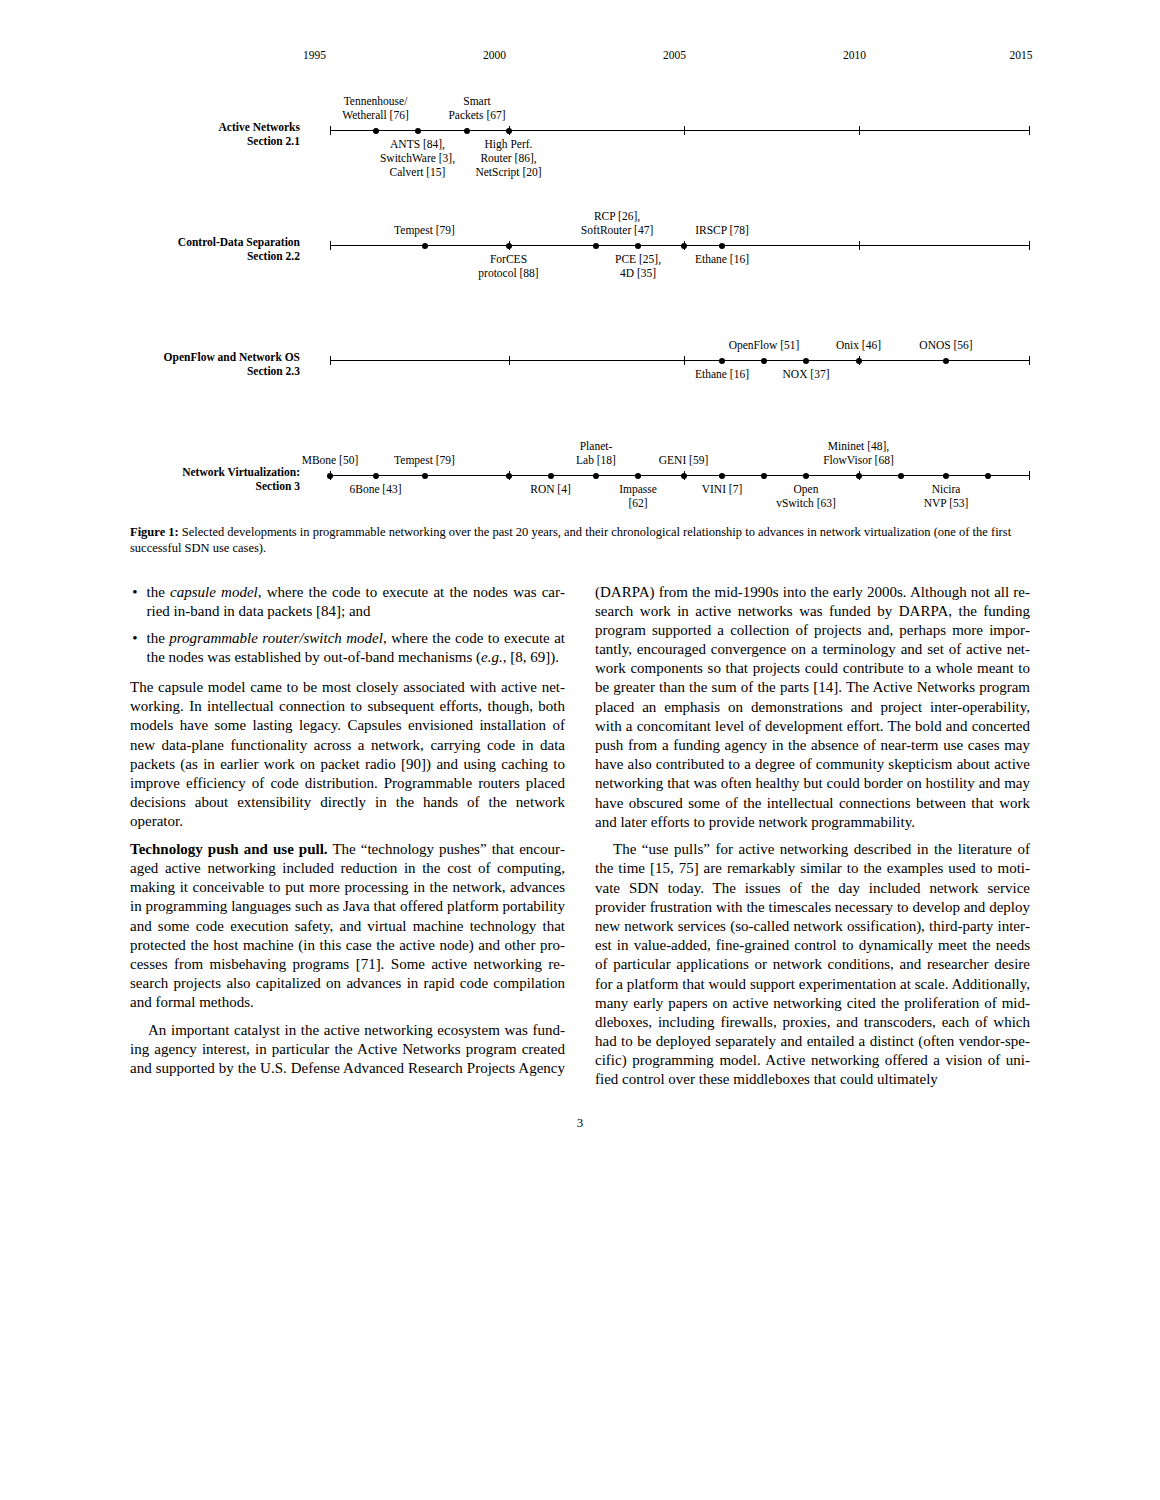1995 2000 2005 2010 2015
Active Networks
Section 2.1
Tennenhouse/
Wetherall [76]
Smart
Packets [67]
ANTS [84],
SwitchWare [3],
Calvert [15]
High Perf.
Router [86],
NetScript [20]
Control-Data Separation
Section 2.2
Tempest [79]
RCP [26],
SoftRouter [47]
IRSCP [78]
ForCES
protocol [88]
PCE [25],
4D [35]
Ethane [16]
OpenFlow and Network OS
Section 2.3
OpenFlow [51]
Onix [46]
ONOS [56]
Ethane [16]
NOX [37]
Network Virtualization:
Section 3
MBone [50]
Tempest [79]
Planet-
Lab [18]
GENI [59]
Mininet [48],
FlowVisor [68]
6Bone [43]
RON [4]
Impasse
[62]
VINI [7]
Open
vSwitch [63]
Nicira
NVP [53]
Figure 1: Selected developments in programmable networking over the past 20 years, and their chronological relationship to advances in network virtualization (one of the first successful SDN use cases).
the capsule model, where the code to execute at the nodes was carried in-band in data packets [84]; and
the programmable router/switch model, where the code to execute at the nodes was established by out-of-band mechanisms (e.g., [8, 69]).
The capsule model came to be most closely associated with active networking. In intellectual connection to subsequent efforts, though, both models have some lasting legacy. Capsules envisioned installation of new data-plane functionality across a network, carrying code in data packets (as in earlier work on packet radio [90]) and using caching to improve efficiency of code distribution. Programmable routers placed decisions about extensibility directly in the hands of the network operator.
Technology push and use pull. The “technology pushes” that encouraged active networking included reduction in the cost of computing, making it conceivable to put more processing in the network, advances in programming languages such as Java that offered platform portability and some code execution safety, and virtual machine technology that protected the host machine (in this case the active node) and other processes from misbehaving programs [71]. Some active networking research projects also capitalized on advances in rapid code compilation and formal methods.
An important catalyst in the active networking ecosystem was funding agency interest, in particular the Active Networks program created and supported by the U.S. Defense Advanced Research Projects Agency (DARPA) from the mid-1990s into the early 2000s. Although not all research work in active networks was funded by DARPA, the funding program supported a collection of projects and, perhaps more importantly, encouraged convergence on a terminology and set of active network components so that projects could contribute to a whole meant to be greater than the sum of the parts [14]. The Active Networks program placed an emphasis on demonstrations and project inter-operability, with a concomitant level of development effort. The bold and concerted push from a funding agency in the absence of near-term use cases may have also contributed to a degree of community skepticism about active networking that was often healthy but could border on hostility and may have obscured some of the intellectual connections between that work and later efforts to provide network programmability.
The “use pulls” for active networking described in the literature of the time [15, 75] are remarkably similar to the examples used to motivate SDN today. The issues of the day included network service provider frustration with the timescales necessary to develop and deploy new network services (so-called network ossification), third-party interest in value-added, fine-grained control to dynamically meet the needs of particular applications or network conditions, and researcher desire for a platform that would support experimentation at scale. Additionally, many early papers on active networking cited the proliferation of middleboxes, including firewalls, proxies, and transcoders, each of which had to be deployed separately and entailed a distinct (often vendor-specific) programming model. Active networking offered a vision of unified control over these middleboxes that could ultimately
3